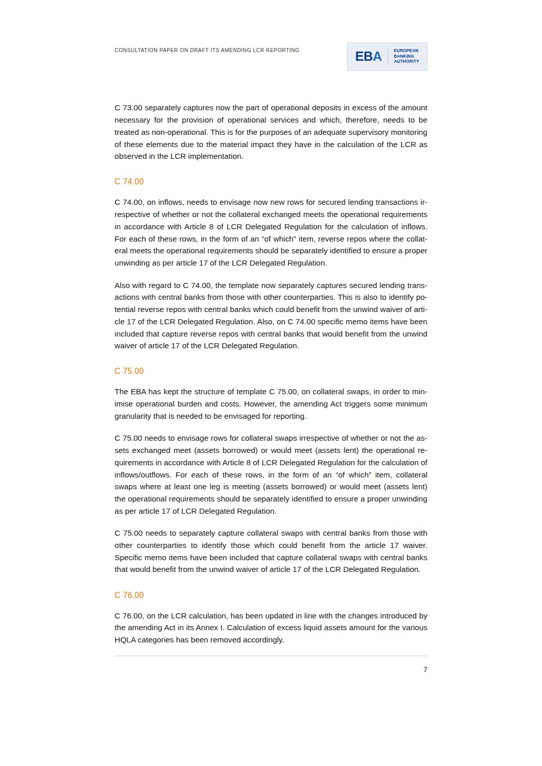Consultation Paper on Draft ITS Amending LCR Reporting
EBA
European
Banking
Authority
C 73.00 separately captures now the part of operational deposits in excess of the amount necessary for the provision of operational services and which, therefore, needs to be treated as non-operational. This is for the purposes of an adequate supervisory monitoring of these elements due to the material impact they have in the calculation of the LCR as observed in the LCR implementation.
C 74.00
C 74.00, on inflows, needs to envisage now new rows for secured lending transactions irrespective of whether or not the collateral exchanged meets the operational requirements in accordance with Article 8 of LCR Delegated Regulation for the calculation of inflows. For each of these rows, in the form of an “of which” item, reverse repos where the collateral meets the operational requirements should be separately identified to ensure a proper unwinding as per article 17 of the LCR Delegated Regulation.
Also with regard to C 74.00, the template now separately captures secured lending transactions with central banks from those with other counterparties. This is also to identify potential reverse repos with central banks which could benefit from the unwind waiver of article 17 of the LCR Delegated Regulation. Also, on C 74.00 specific memo items have been included that capture reverse repos with central banks that would benefit from the unwind waiver of article 17 of the LCR Delegated Regulation.
C 75.00
The EBA has kept the structure of template C 75.00, on collateral swaps, in order to minimise operational burden and costs. However, the amending Act triggers some minimum granularity that is needed to be envisaged for reporting.
C 75.00 needs to envisage rows for collateral swaps irrespective of whether or not the assets exchanged meet (assets borrowed) or would meet (assets lent) the operational requirements in accordance with Article 8 of LCR Delegated Regulation for the calculation of inflows/outflows. For each of these rows, in the form of an “of which” item, collateral swaps where at least one leg is meeting (assets borrowed) or would meet (assets lent) the operational requirements should be separately identified to ensure a proper unwinding as per article 17 of LCR Delegated Regulation.
C 75.00 needs to separately capture collateral swaps with central banks from those with other counterparties to identify those which could benefit from the article 17 waiver. Specific memo items have been included that capture collateral swaps with central banks that would benefit from the unwind waiver of article 17 of the LCR Delegated Regulation.
C 76.00
C 76.00, on the LCR calculation, has been updated in line with the changes introduced by the amending Act in its Annex I. Calculation of excess liquid assets amount for the various HQLA categories has been removed accordingly.
7